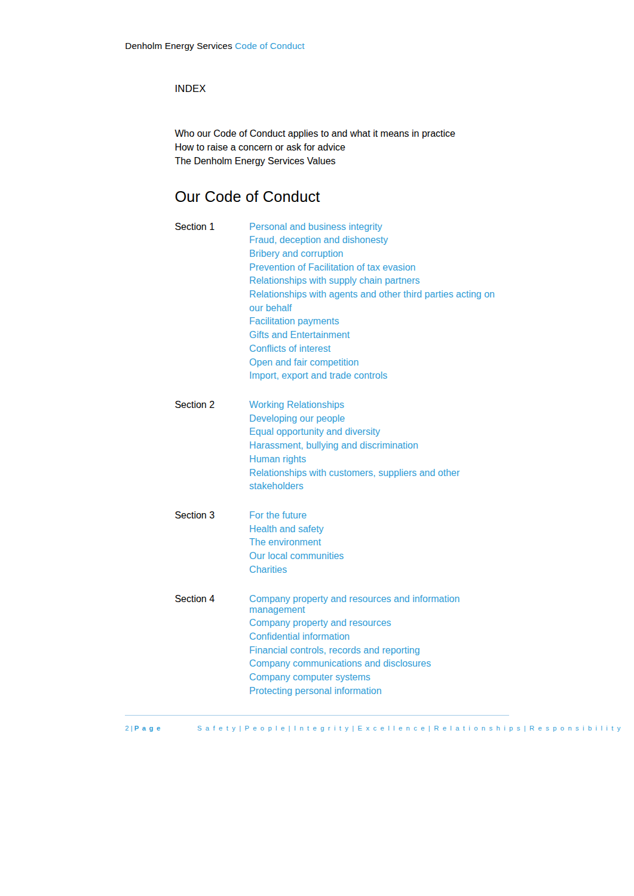Denholm Energy Services Code of Conduct
INDEX
Who our Code of Conduct applies to and what it means in practice
How to raise a concern or ask for advice
The Denholm Energy Services Values
Our Code of Conduct
Section 1
Personal and business integrity
Fraud, deception and dishonesty
Bribery and corruption
Prevention of Facilitation of tax evasion
Relationships with supply chain partners
Relationships with agents and other third parties acting on our behalf
Facilitation payments
Gifts and Entertainment
Conflicts of interest
Open and fair competition
Import, export and trade controls
Section 2
Working Relationships
Developing our people
Equal opportunity and diversity
Harassment, bullying and discrimination
Human rights
Relationships with customers, suppliers and other stakeholders
Section 3
For the future
Health and safety
The environment
Our local communities
Charities
Section 4
Company property and resources and information management
Company property and resources
Confidential information
Financial controls, records and reporting
Company communications and disclosures
Company computer systems
Protecting personal information
2 | P a g e
S a f e t y | P e o p l e | I n t e g r i t y | E x c e l l e n c e | R e l a t i o n s h i p s | R e s p o n s i b i l i t y